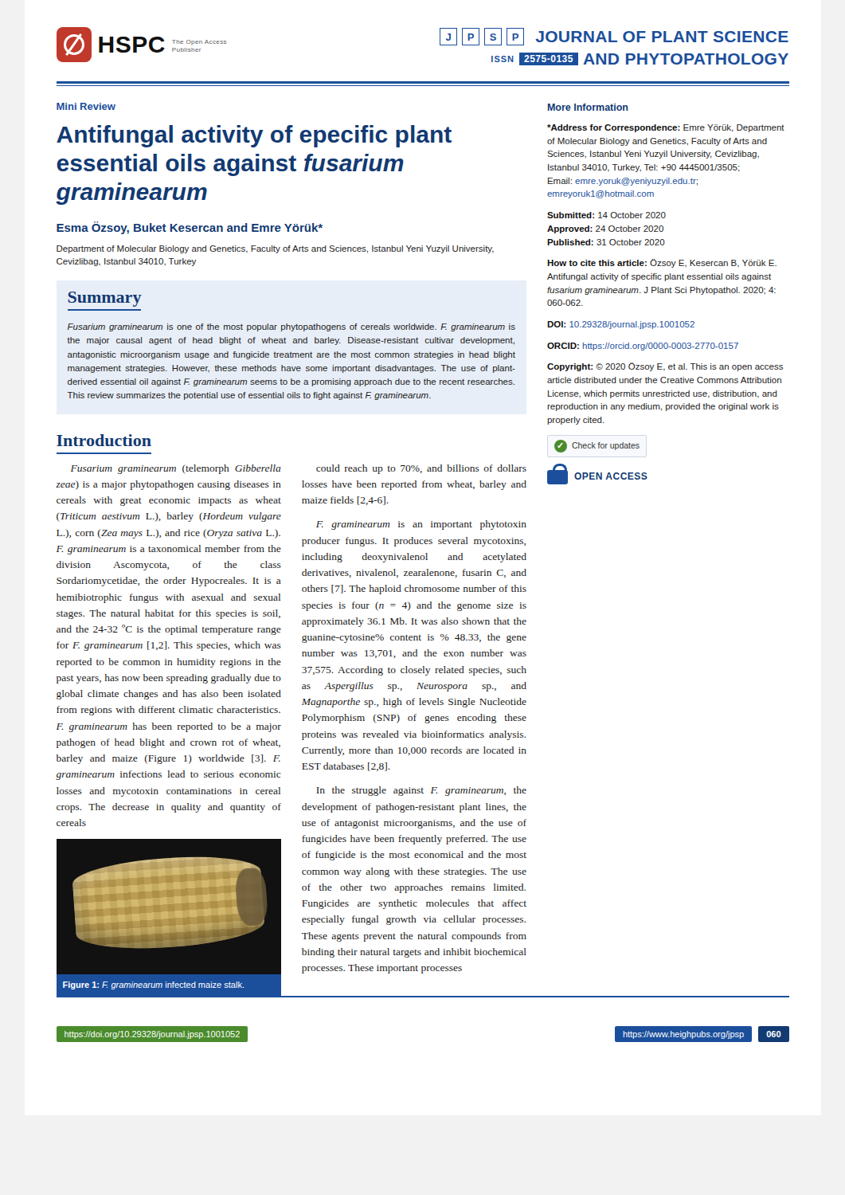HSPC
The Open Access
Publisher
J P S P JOURNAL OF PLANT SCIENCE
ISSN 2575-0135 AND PHYTOPATHOLOGY
Mini Review
Antifungal activity of epecific plant essential oils against fusarium graminearum
Esma Özsoy, Buket Kesercan and Emre Yörük*
Department of Molecular Biology and Genetics, Faculty of Arts and Sciences, Istanbul Yeni Yuzyil University, Cevizlibag, Istanbul 34010, Turkey
Summary
Fusarium graminearum is one of the most popular phytopathogens of cereals worldwide. F. graminearum is the major causal agent of head blight of wheat and barley. Disease-resistant cultivar development, antagonistic microorganism usage and fungicide treatment are the most common strategies in head blight management strategies. However, these methods have some important disadvantages. The use of plant-derived essential oil against F. graminearum seems to be a promising approach due to the recent researches. This review summarizes the potential use of essential oils to fight against F. graminearum.
Introduction
Fusarium graminearum (telemorph Gibberella zeae) is a major phytopathogen causing diseases in cereals with great economic impacts as wheat (Triticum aestivum L.), barley (Hordeum vulgare L.), corn (Zea mays L.), and rice (Oryza sativa L.). F. graminearum is a taxonomical member from the division Ascomycota, of the class Sordariomycetidae, the order Hypocreales. It is a hemibiotrophic fungus with asexual and sexual stages. The natural habitat for this species is soil, and the 24-32 ºC is the optimal temperature range for F. graminearum [1,2]. This species, which was reported to be common in humidity regions in the past years, has now been spreading gradually due to global climate changes and has also been isolated from regions with different climatic characteristics. F. graminearum has been reported to be a major pathogen of head blight and crown rot of wheat, barley and maize (Figure 1) worldwide [3]. F. graminearum infections lead to serious economic losses and mycotoxin contaminations in cereal crops. The decrease in quality and quantity of cereals
Figure 1: F. graminearum infected maize stalk.
could reach up to 70%, and billions of dollars losses have been reported from wheat, barley and maize fields [2,4-6].
F. graminearum is an important phytotoxin producer fungus. It produces several mycotoxins, including deoxynivalenol and acetylated derivatives, nivalenol, zearalenone, fusarin C, and others [7]. The haploid chromosome number of this species is four (n = 4) and the genome size is approximately 36.1 Mb. It was also shown that the guanine-cytosine% content is % 48.33, the gene number was 13,701, and the exon number was 37,575. According to closely related species, such as Aspergillus sp., Neurospora sp., and Magnaporthe sp., high of levels Single Nucleotide Polymorphism (SNP) of genes encoding these proteins was revealed via bioinformatics analysis. Currently, more than 10,000 records are located in EST databases [2,8].
In the struggle against F. graminearum, the development of pathogen-resistant plant lines, the use of antagonist microorganisms, and the use of fungicides have been frequently preferred. The use of fungicide is the most economical and the most common way along with these strategies. The use of the other two approaches remains limited. Fungicides are synthetic molecules that affect especially fungal growth via cellular processes. These agents prevent the natural compounds from binding their natural targets and inhibit biochemical processes. These important processes
More Information
*Address for Correspondence: Emre Yörük, Department of Molecular Biology and Genetics, Faculty of Arts and Sciences, Istanbul Yeni Yuzyil University, Cevizlibag, Istanbul 34010, Turkey, Tel: +90 4445001/3505;
Email: emre.yoruk@yeniyuzyil.edu.tr; emreyoruk1@hotmail.com
Submitted: 14 October 2020
Approved: 24 October 2020
Published: 31 October 2020
How to cite this article: Özsoy E, Kesercan B, Yörük E. Antifungal activity of specific plant essential oils against fusarium graminearum. J Plant Sci Phytopathol. 2020; 4: 060-062.
DOI: 10.29328/journal.jpsp.1001052
ORCID: https://orcid.org/0000-0003-2770-0157
Copyright: © 2020 Özsoy E, et al. This is an open access article distributed under the Creative Commons Attribution License, which permits unrestricted use, distribution, and reproduction in any medium, provided the original work is properly cited.
✓ Check for updates
OPEN ACCESS
https://doi.org/10.29328/journal.jpsp.1001052
https://www.heighpubs.org/jpsp 060